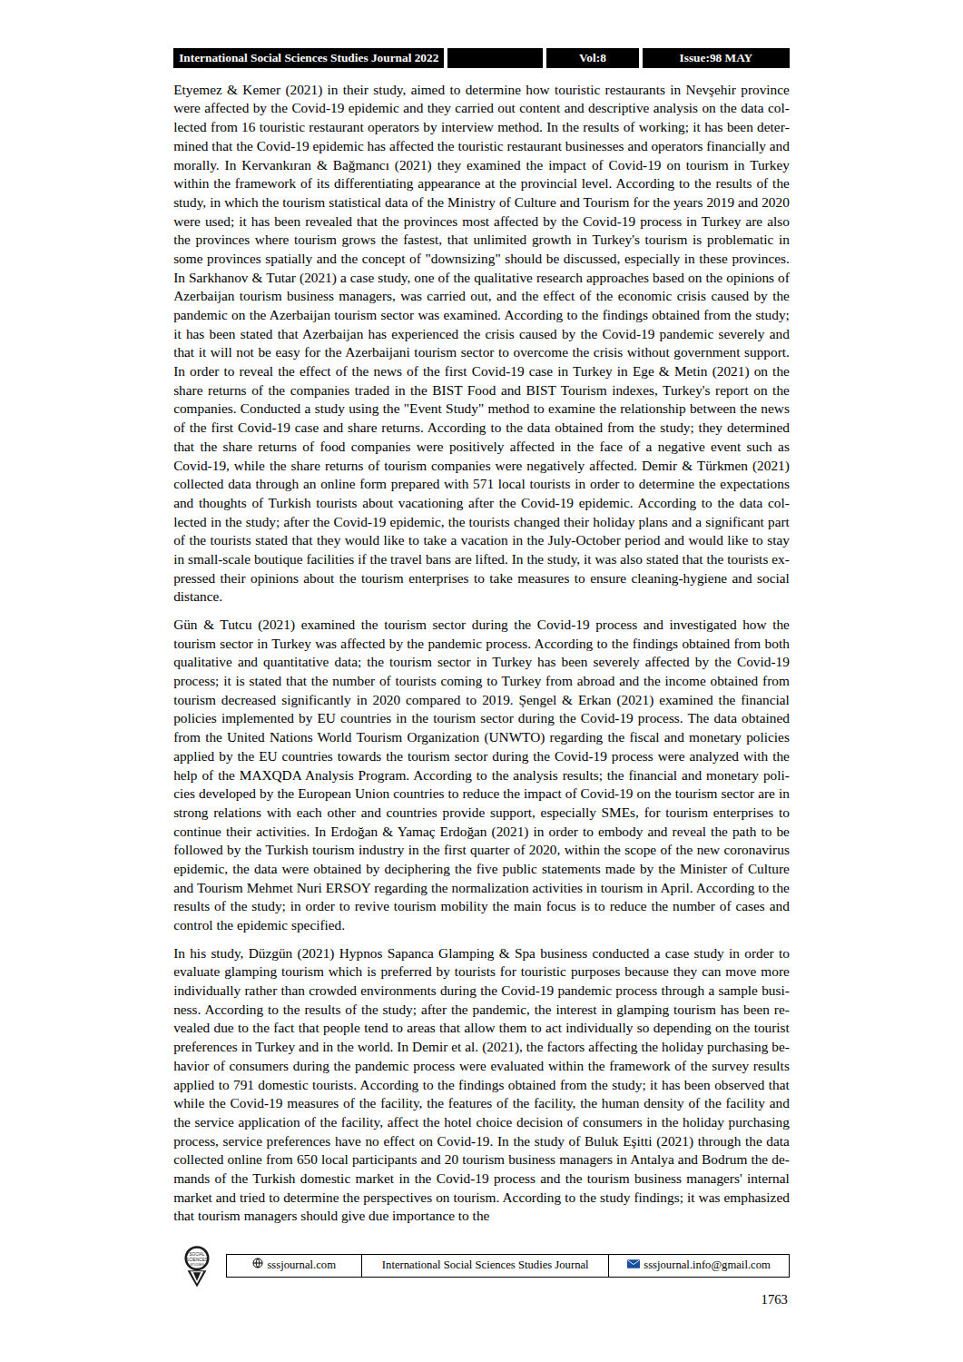International Social Sciences Studies Journal 2022
Vol:8
Issue:98 MAY
Etyemez & Kemer (2021) in their study, aimed to determine how touristic restaurants in Nevşehir province were affected by the Covid-19 epidemic and they carried out content and descriptive analysis on the data collected from 16 touristic restaurant operators by interview method. In the results of working; it has been determined that the Covid-19 epidemic has affected the touristic restaurant businesses and operators financially and morally. In Kervankıran & Bağmancı (2021) they examined the impact of Covid-19 on tourism in Turkey within the framework of its differentiating appearance at the provincial level. According to the results of the study, in which the tourism statistical data of the Ministry of Culture and Tourism for the years 2019 and 2020 were used; it has been revealed that the provinces most affected by the Covid-19 process in Turkey are also the provinces where tourism grows the fastest, that unlimited growth in Turkey's tourism is problematic in some provinces spatially and the concept of "downsizing" should be discussed, especially in these provinces. In Sarkhanov & Tutar (2021) a case study, one of the qualitative research approaches based on the opinions of Azerbaijan tourism business managers, was carried out, and the effect of the economic crisis caused by the pandemic on the Azerbaijan tourism sector was examined. According to the findings obtained from the study; it has been stated that Azerbaijan has experienced the crisis caused by the Covid-19 pandemic severely and that it will not be easy for the Azerbaijani tourism sector to overcome the crisis without government support. In order to reveal the effect of the news of the first Covid-19 case in Turkey in Ege & Metin (2021) on the share returns of the companies traded in the BIST Food and BIST Tourism indexes, Turkey's report on the companies. Conducted a study using the "Event Study" method to examine the relationship between the news of the first Covid-19 case and share returns. According to the data obtained from the study; they determined that the share returns of food companies were positively affected in the face of a negative event such as Covid-19, while the share returns of tourism companies were negatively affected. Demir & Türkmen (2021) collected data through an online form prepared with 571 local tourists in order to determine the expectations and thoughts of Turkish tourists about vacationing after the Covid-19 epidemic. According to the data collected in the study; after the Covid-19 epidemic, the tourists changed their holiday plans and a significant part of the tourists stated that they would like to take a vacation in the July-October period and would like to stay in small-scale boutique facilities if the travel bans are lifted. In the study, it was also stated that the tourists expressed their opinions about the tourism enterprises to take measures to ensure cleaning-hygiene and social distance.
Gün & Tutcu (2021) examined the tourism sector during the Covid-19 process and investigated how the tourism sector in Turkey was affected by the pandemic process. According to the findings obtained from both qualitative and quantitative data; the tourism sector in Turkey has been severely affected by the Covid-19 process; it is stated that the number of tourists coming to Turkey from abroad and the income obtained from tourism decreased significantly in 2020 compared to 2019. Şengel & Erkan (2021) examined the financial policies implemented by EU countries in the tourism sector during the Covid-19 process. The data obtained from the United Nations World Tourism Organization (UNWTO) regarding the fiscal and monetary policies applied by the EU countries towards the tourism sector during the Covid-19 process were analyzed with the help of the MAXQDA Analysis Program. According to the analysis results; the financial and monetary policies developed by the European Union countries to reduce the impact of Covid-19 on the tourism sector are in strong relations with each other and countries provide support, especially SMEs, for tourism enterprises to continue their activities. In Erdoğan & Yamaç Erdoğan (2021) in order to embody and reveal the path to be followed by the Turkish tourism industry in the first quarter of 2020, within the scope of the new coronavirus epidemic, the data were obtained by deciphering the five public statements made by the Minister of Culture and Tourism Mehmet Nuri ERSOY regarding the normalization activities in tourism in April. According to the results of the study; in order to revive tourism mobility the main focus is to reduce the number of cases and control the epidemic specified.
In his study, Düzgün (2021) Hypnos Sapanca Glamping & Spa business conducted a case study in order to evaluate glamping tourism which is preferred by tourists for touristic purposes because they can move more individually rather than crowded environments during the Covid-19 pandemic process through a sample business. According to the results of the study; after the pandemic, the interest in glamping tourism has been revealed due to the fact that people tend to areas that allow them to act individually so depending on the tourist preferences in Turkey and in the world. In Demir et al. (2021), the factors affecting the holiday purchasing behavior of consumers during the pandemic process were evaluated within the framework of the survey results applied to 791 domestic tourists. According to the findings obtained from the study; it has been observed that while the Covid-19 measures of the facility, the features of the facility, the human density of the facility and the service application of the facility, affect the hotel choice decision of consumers in the holiday purchasing process, service preferences have no effect on Covid-19. In the study of Buluk Eşitti (2021) through the data collected online from 650 local participants and 20 tourism business managers in Antalya and Bodrum the demands of the Turkish domestic market in the Covid-19 process and the tourism business managers' internal market and tried to determine the perspectives on tourism. According to the study findings; it was emphasized that tourism managers should give due importance to the
SOCIAL SCIENCES STUDIES
sssjournal.com
International Social Sciences Studies Journal
sssjournal.info@gmail.com
1763